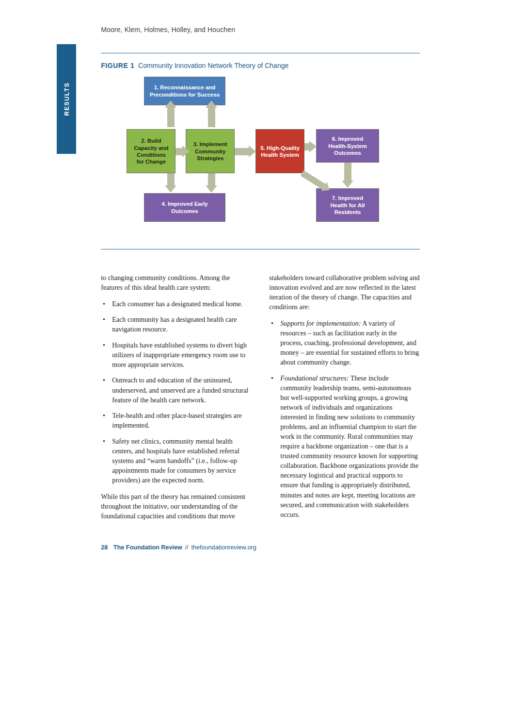RESULTS
Moore, Klem, Holmes, Holley, and Houchen
FIGURE 1 Community Innovation Network Theory of Change
1. Reconnaissance and
Preconditions for Success
2. Build
Capacity and
Conditions
for Change
3. Implement
Community
Strategies
4. Improved Early
Outcomes
5. High-Quality
Health System
6. Improved
Health-System
Outcomes
7. Improved
Health for All
Residents
to changing community conditions. Among the features of this ideal health care system:
Each consumer has a designated medical home.
Each community has a designated health care navigation resource.
Hospitals have established systems to divert high utilizers of inappropriate emergency room use to more appropriate services.
Outreach to and education of the uninsured, underserved, and unserved are a funded structural feature of the health care network.
Tele-health and other place-based strategies are implemented.
Safety net clinics, community mental health centers, and hospitals have established referral systems and “warm handoffs” (i.e., follow-up appointments made for consumers by service providers) are the expected norm.
While this part of the theory has remained consistent throughout the initiative, our understanding of the foundational capacities and conditions that move stakeholders toward collaborative problem solving and innovation evolved and are now reflected in the latest iteration of the theory of change. The capacities and conditions are:
Supports for implementation: A variety of resources – such as facilitation early in the process, coaching, professional development, and money – are essential for sustained efforts to bring about community change.
Foundational structures: These include community leadership teams, semi-autonomous but well-supported working groups, a growing network of individuals and organizations interested in finding new solutions to community problems, and an influential champion to start the work in the community. Rural communities may require a backbone organization – one that is a trusted community resource known for supporting collaboration. Backbone organizations provide the necessary logistical and practical supports to ensure that funding is appropriately distributed, minutes and notes are kept, meeting locations are secured, and communication with stakeholders occurs.
28 The Foundation Review//thefoundationreview.org